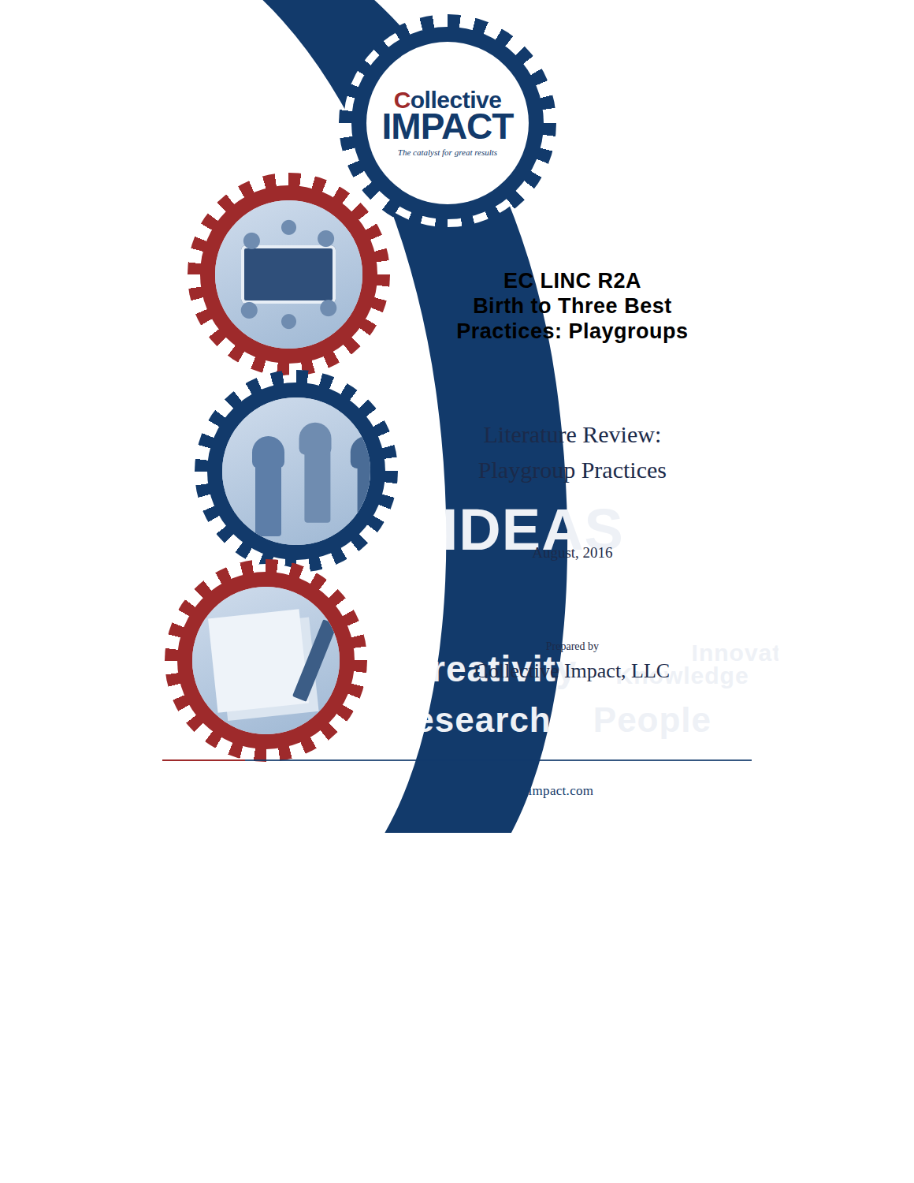IDEAS
Creativity
Research
People
Facts
Knowledge
Innovation
Collective
IMPACT
The catalyst for great results
EC LINC R2A
Birth to Three Best
Practices: Playgroups
Literature Review: Playgroup Practices
August, 2016
Prepared by
Collective Impact, LLC
www.collectiveimpact.com